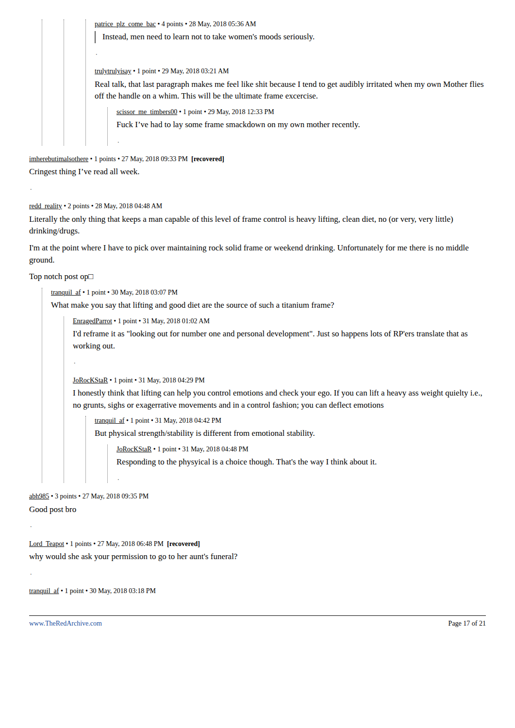patrice_plz_come_bac • 4 points • 28 May, 2018 05:36 AM
Instead, men need to learn not to take women's moods seriously.
.
trulytrulyisay • 1 point • 29 May, 2018 03:21 AM
Real talk, that last paragraph makes me feel like shit because I tend to get audibly irritated when my own Mother flies off the handle on a whim. This will be the ultimate frame excercise.
scissor_me_timbers00 • 1 point • 29 May, 2018 12:33 PM
Fuck I’ve had to lay some frame smackdown on my own mother recently.
.
imherebutimalsothere • 1 points • 27 May, 2018 09:33 PM [recovered]
Cringest thing I’ve read all week.
.
redd_reality • 2 points • 28 May, 2018 04:48 AM
Literally the only thing that keeps a man capable of this level of frame control is heavy lifting, clean diet, no (or very, very little) drinking/drugs.
I'm at the point where I have to pick over maintaining rock solid frame or weekend drinking. Unfortunately for me there is no middle ground.
Top notch post op□
tranquil_af • 1 point • 30 May, 2018 03:07 PM
What make you say that lifting and good diet are the source of such a titanium frame?
EnragedParrot • 1 point • 31 May, 2018 01:02 AM
I'd reframe it as "looking out for number one and personal development". Just so happens lots of RP'ers translate that as working out.
.
JoRocKStaR • 1 point • 31 May, 2018 04:29 PM
I honestly think that lifting can help you control emotions and check your ego. If you can lift a heavy ass weight quielty i.e., no grunts, sighs or exagerrative movements and in a control fashion; you can deflect emotions
tranquil_af • 1 point • 31 May, 2018 04:42 PM
But physical strength/stability is different from emotional stability.
JoRocKStaR • 1 point • 31 May, 2018 04:48 PM
Responding to the physyical is a choice though. That's the way I think about it.
.
abh985 • 3 points • 27 May, 2018 09:35 PM
Good post bro
.
Lord_Teapot • 1 points • 27 May, 2018 06:48 PM [recovered]
why would she ask your permission to go to her aunt's funeral?
.
tranquil_af • 1 point • 30 May, 2018 03:18 PM
www.TheRedArchive.com Page 17 of 21